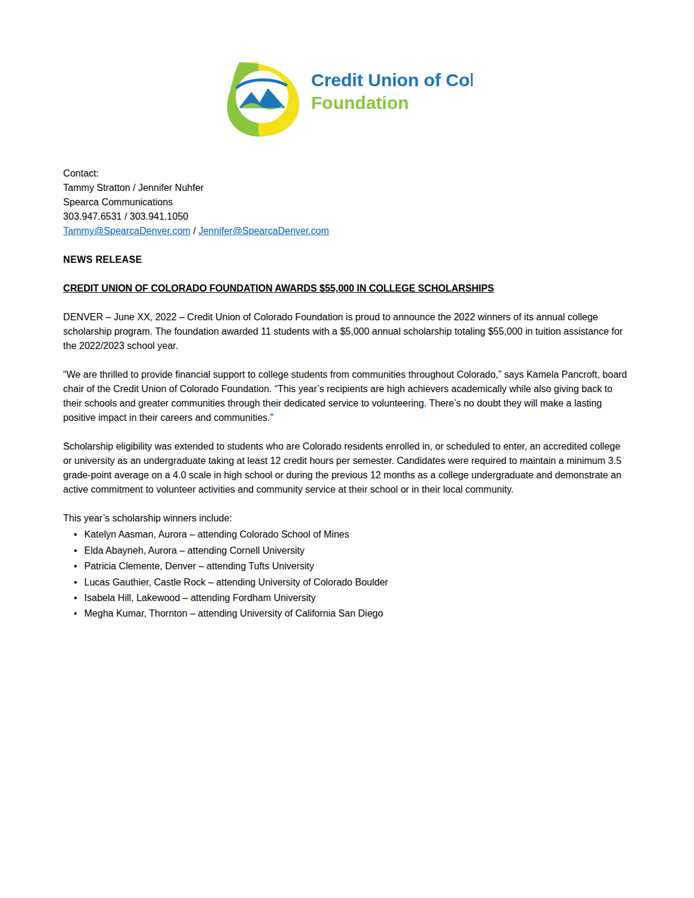Credit Union of Colorado Foundation
Contact:
Tammy Stratton / Jennifer Nuhfer
Spearca Communications
303.947.6531 / 303.941.1050
Tammy@SpearcaDenver.com / Jennifer@SpearcaDenver.com
NEWS RELEASE
CREDIT UNION OF COLORADO FOUNDATION AWARDS $55,000 IN COLLEGE SCHOLARSHIPS
DENVER – June XX, 2022 – Credit Union of Colorado Foundation is proud to announce the 2022 winners of its annual college scholarship program. The foundation awarded 11 students with a $5,000 annual scholarship totaling $55,000 in tuition assistance for the 2022/2023 school year.
“We are thrilled to provide financial support to college students from communities throughout Colorado,” says Kamela Pancroft, board chair of the Credit Union of Colorado Foundation. “This year’s recipients are high achievers academically while also giving back to their schools and greater communities through their dedicated service to volunteering. There’s no doubt they will make a lasting positive impact in their careers and communities.”
Scholarship eligibility was extended to students who are Colorado residents enrolled in, or scheduled to enter, an accredited college or university as an undergraduate taking at least 12 credit hours per semester. Candidates were required to maintain a minimum 3.5 grade-point average on a 4.0 scale in high school or during the previous 12 months as a college undergraduate and demonstrate an active commitment to volunteer activities and community service at their school or in their local community.
This year’s scholarship winners include:
Katelyn Aasman, Aurora – attending Colorado School of Mines
Elda Abayneh, Aurora – attending Cornell University
Patricia Clemente, Denver – attending Tufts University
Lucas Gauthier, Castle Rock – attending University of Colorado Boulder
Isabela Hill, Lakewood – attending Fordham University
Megha Kumar, Thornton – attending University of California San Diego